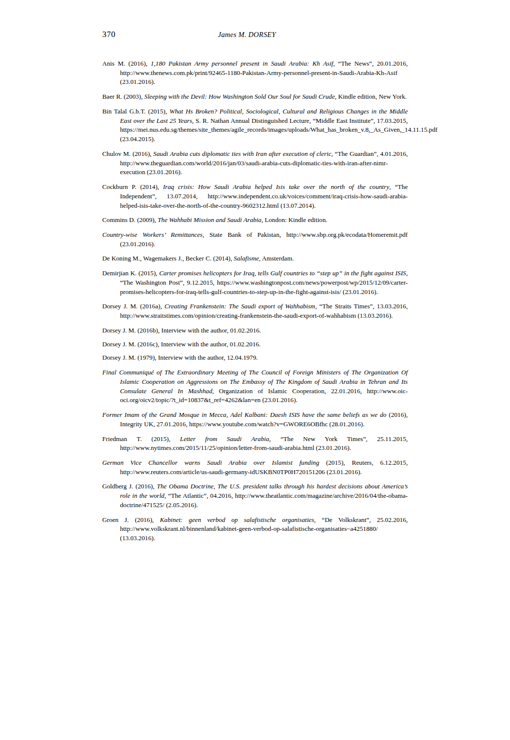370
James M. DORSEY
Anis M. (2016), 1,180 Pakistan Army personnel present in Saudi Arabia: Kh Asif, “The News”, 20.01.2016, http://www.thenews.com.pk/print/92465-1180-Pakistan-Army-personnel-present-in-Saudi-Arabia-Kh-Asif (23.01.2016).
Baer R. (2003), Sleeping with the Devil: How Washington Sold Our Soul for Saudi Crude, Kindle edition, New York.
Bin Talal G.b.T. (2015), What Hs Broken? Political, Sociological, Cultural and Religious Changes in the Middle East over the Last 25 Years, S. R. Nathan Annual Distinguished Lecture, “Middle East Institute”, 17.03.2015, https://mei.nus.edu.sg/themes/site_themes/agile_records/images/uploads/What_has_broken_v.8,_As_Given,_14.11.15.pdf (23.04.2015).
Chulov M. (2016), Saudi Arabia cuts diplomatic ties with Iran after execution of cleric, “The Guardian”, 4.01.2016, http://www.theguardian.com/world/2016/jan/03/saudi-arabia-cuts-diplomatic-ties-with-iran-after-nimr-execution (23.01.2016).
Cockburn P. (2014), Iraq crisis: How Saudi Arabia helped Isis take over the north of the country, “The Independent”, 13.07.2014, http://www.independent.co.uk/voices/comment/iraq-crisis-how-saudi-arabia-helped-isis-take-over-the-north-of-the-country-9602312.html (13.07.2014).
Commins D. (2009), The Wahhabi Mission and Saudi Arabia, London: Kindle edition.
Country-wise Workers’ Remittances, State Bank of Pakistan, http://www.sbp.org.pk/ecodata/Homeremit.pdf (23.01.2016).
De Koning M., Wagemakers J., Becker C. (2014), Salafisme, Amsterdam.
Demirjian K. (2015), Carter promises helicopters for Iraq, tells Gulf countries to “step up” in the fight against ISIS, “The Washington Post”, 9.12.2015, https://www.washingtonpost.com/news/powerpost/wp/2015/12/09/carter-promises-helicopters-for-iraq-tells-gulf-countries-to-step-up-in-the-fight-against-isis/ (23.01.2016).
Dorsey J. M. (2016a), Creating Frankenstein: The Saudi export of Wahhabism, “The Straits Times”, 13.03.2016, http://www.straitstimes.com/opinion/creating-frankenstein-the-saudi-export-of-wahhabism (13.03.2016).
Dorsey J. M. (2016b), Interview with the author, 01.02.2016.
Dorsey J. M. (2016c), Interview with the author, 01.02.2016.
Dorsey J. M. (1979), Interview with the author, 12.04.1979.
Final Communiqué of The Extraordinary Meeting of The Council of Foreign Ministers of The Organization Of Islamic Cooperation on Aggressions on The Embassy of The Kingdom of Saudi Arabia in Tehran and Its Consulate General In Mashhad, Organization of Islamic Cooperation, 22.01.2016, http://www.oic-oci.org/oicv2/topic/?t_id=10837&t_ref=4262&lan=en (23.01.2016).
Former Imam of the Grand Mosque in Mecca, Adel Kalbani: Daesh ISIS have the same beliefs as we do (2016), Integrity UK, 27.01.2016, https://www.youtube.com/watch?v=GWORE6OBfhc (28.01.2016).
Friedman T. (2015), Letter from Saudi Arabia, “The New York Times”, 25.11.2015, http://www.nytimes.com/2015/11/25/opinion/letter-from-saudi-arabia.html (23.01.2016).
German Vice Chancellor warns Saudi Arabia over Islamist funding (2015), Reuters, 6.12.2015, http://www.reuters.com/article/us-saudi-germany-idUSKBN0TP0H720151206 (23.01.2016).
Goldberg J. (2016), The Obama Doctrine, The U.S. president talks through his hardest decisions about America’s role in the world, “The Atlantic”, 04.2016, http://www.theatlantic.com/magazine/archive/2016/04/the-obama-doctrine/471525/ (2.05.2016).
Groen J. (2016), Kabinet: geen verbod op salafistische organisaties, “De Volkskrant”, 25.02.2016, http://www.volkskrant.nl/binnenland/kabinet-geen-verbod-op-salafistische-organisaties~a4251880/ (13.03.2016).